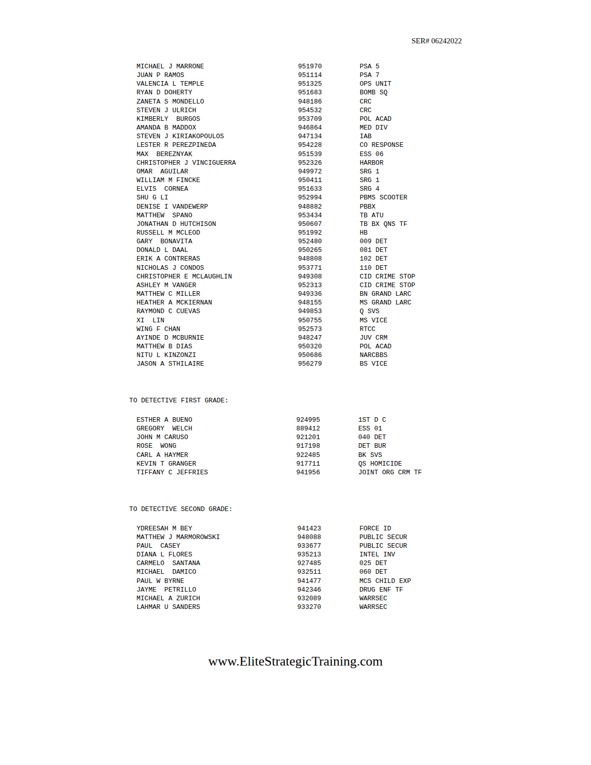SER# 06242022
| MICHAEL J MARRONE | 951970 | PSA 5 |
| JUAN P RAMOS | 951114 | PSA 7 |
| VALENCIA L TEMPLE | 951325 | OPS UNIT |
| RYAN D DOHERTY | 951683 | BOMB SQ |
| ZANETA S MONDELLO | 948186 | CRC |
| STEVEN J ULRICH | 954532 | CRC |
| KIMBERLY BURGOS | 953709 | POL ACAD |
| AMANDA B MADDOX | 946864 | MED DIV |
| STEVEN J KIRIAKOPOULOS | 947134 | IAB |
| LESTER R PEREZPINEDA | 954228 | CO RESPONSE |
| MAX BEREZNYAK | 951539 | ESS 06 |
| CHRISTOPHER J VINCIGUERRA | 952326 | HARBOR |
| OMAR AGUILAR | 949972 | SRG 1 |
| WILLIAM M FINCKE | 950411 | SRG 1 |
| ELVIS CORNEA | 951633 | SRG 4 |
| SHU G LI | 952994 | PBMS SCOOTER |
| DENISE I VANDEWERP | 948882 | PBBX |
| MATTHEW SPANO | 953434 | TB ATU |
| JONATHAN D HUTCHISON | 950607 | TB BX QNS TF |
| RUSSELL M MCLEOD | 951992 | HB |
| GARY BONAVITA | 952480 | 009 DET |
| DONALD L DAAL | 950265 | 081 DET |
| ERIK A CONTRERAS | 948808 | 102 DET |
| NICHOLAS J CONDOS | 953771 | 110 DET |
| CHRISTOPHER E MCLAUGHLIN | 949308 | CID CRIME STOP |
| ASHLEY M VANGER | 952313 | CID CRIME STOP |
| MATTHEW C MILLER | 949336 | BN GRAND LARC |
| HEATHER A MCKIERNAN | 948155 | MS GRAND LARC |
| RAYMOND C CUEVAS | 949853 | Q SVS |
| XI LIN | 950755 | MS VICE |
| WING F CHAN | 952573 | RTCC |
| AYINDE D MCBURNIE | 948247 | JUV CRM |
| MATTHEW B DIAS | 950320 | POL ACAD |
| NITU L KINZONZI | 950686 | NARCBBS |
| JASON A STHILAIRE | 956279 | BS VICE |
TO DETECTIVE FIRST GRADE:
| ESTHER A BUENO | 924995 | 1ST D C |
| GREGORY WELCH | 889412 | ESS 01 |
| JOHN M CARUSO | 921201 | 040 DET |
| ROSE WONG | 917198 | DET BUR |
| CARL A HAYMER | 922485 | BK SVS |
| KEVIN T GRANGER | 917711 | QS HOMICIDE |
| TIFFANY C JEFFRIES | 941956 | JOINT ORG CRM TF |
TO DETECTIVE SECOND GRADE:
| YDREESAH M BEY | 941423 | FORCE ID |
| MATTHEW J MARMOROWSKI | 948088 | PUBLIC SECUR |
| PAUL CASEY | 933677 | PUBLIC SECUR |
| DIANA L FLORES | 935213 | INTEL INV |
| CARMELO SANTANA | 927485 | 025 DET |
| MICHAEL DAMICO | 932511 | 060 DET |
| PAUL W BYRNE | 941477 | MCS CHILD EXP |
| JAYME PETRILLO | 942346 | DRUG ENF TF |
| MICHAEL A ZURICH | 932089 | WARRSEC |
| LAHMAR U SANDERS | 933270 | WARRSEC |
www.EliteStrategicTraining.com